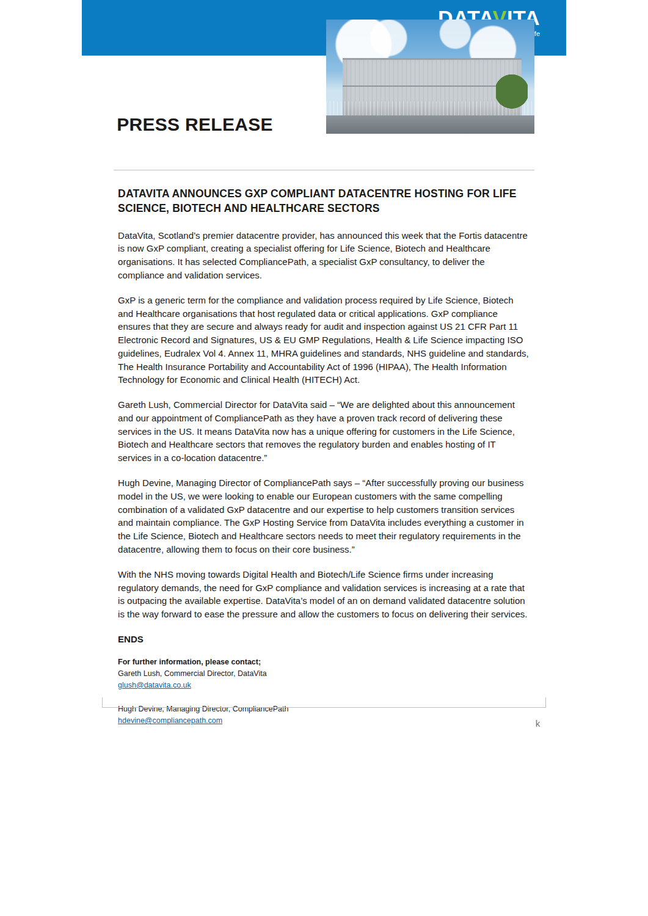DATAVITA
Where your data comes to life
PRESS RELEASE
DataVita announces GxP compliant datacentre hosting for Life Science, Biotech and Healthcare sectors
DataVita, Scotland’s premier datacentre provider, has announced this week that the Fortis datacentre is now GxP compliant, creating a specialist offering for Life Science, Biotech and Healthcare organisations. It has selected CompliancePath, a specialist GxP consultancy, to deliver the compliance and validation services.
GxP is a generic term for the compliance and validation process required by Life Science, Biotech and Healthcare organisations that host regulated data or critical applications. GxP compliance ensures that they are secure and always ready for audit and inspection against US 21 CFR Part 11 Electronic Record and Signatures, US & EU GMP Regulations, Health & Life Science impacting ISO guidelines, Eudralex Vol 4. Annex 11, MHRA guidelines and standards, NHS guideline and standards, The Health Insurance Portability and Accountability Act of 1996 (HIPAA), The Health Information Technology for Economic and Clinical Health (HITECH) Act.
Gareth Lush, Commercial Director for DataVita said – “We are delighted about this announcement and our appointment of CompliancePath as they have a proven track record of delivering these services in the US. It means DataVita now has a unique offering for customers in the Life Science, Biotech and Healthcare sectors that removes the regulatory burden and enables hosting of IT services in a co-location datacentre.”
Hugh Devine, Managing Director of CompliancePath says – “After successfully proving our business model in the US, we were looking to enable our European customers with the same compelling combination of a validated GxP datacentre and our expertise to help customers transition services and maintain compliance. The GxP Hosting Service from DataVita includes everything a customer in the Life Science, Biotech and Healthcare sectors needs to meet their regulatory requirements in the datacentre, allowing them to focus on their core business.”
With the NHS moving towards Digital Health and Biotech/Life Science firms under increasing regulatory demands, the need for GxP compliance and validation services is increasing at a rate that is outpacing the available expertise. DataVita’s model of an on demand validated datacentre solution is the way forward to ease the pressure and allow the customers to focus on delivering their services.
ENDS
For further information, please contact;
Gareth Lush, Commercial Director, DataVita
glush@datavita.co.uk
Hugh Devine, Managing Director, CompliancePath
hdevine@compliancepath.com
k